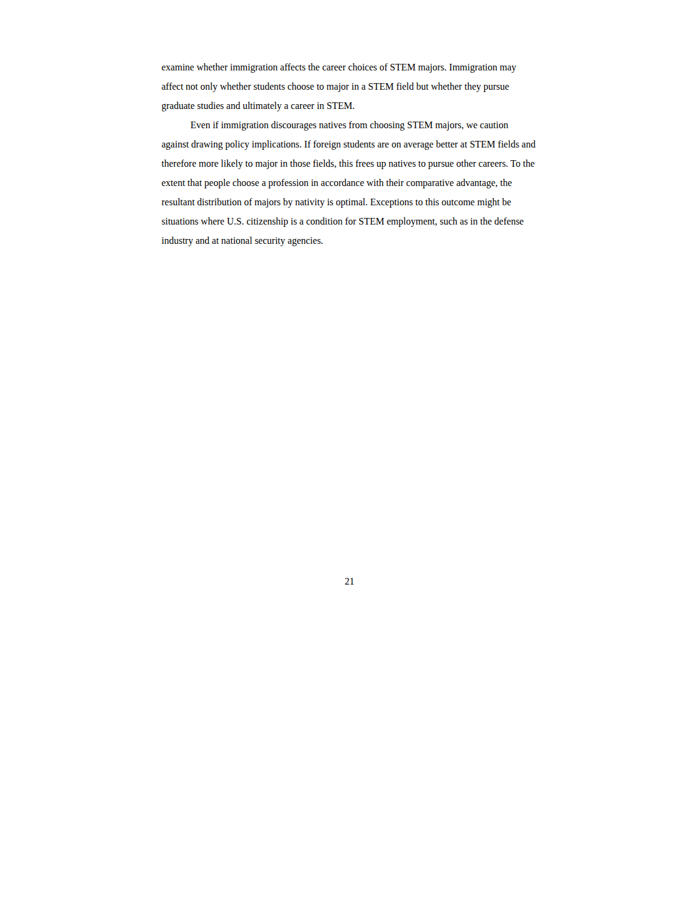examine whether immigration affects the career choices of STEM majors. Immigration may affect not only whether students choose to major in a STEM field but whether they pursue graduate studies and ultimately a career in STEM.
Even if immigration discourages natives from choosing STEM majors, we caution against drawing policy implications. If foreign students are on average better at STEM fields and therefore more likely to major in those fields, this frees up natives to pursue other careers. To the extent that people choose a profession in accordance with their comparative advantage, the resultant distribution of majors by nativity is optimal. Exceptions to this outcome might be situations where U.S. citizenship is a condition for STEM employment, such as in the defense industry and at national security agencies.
21